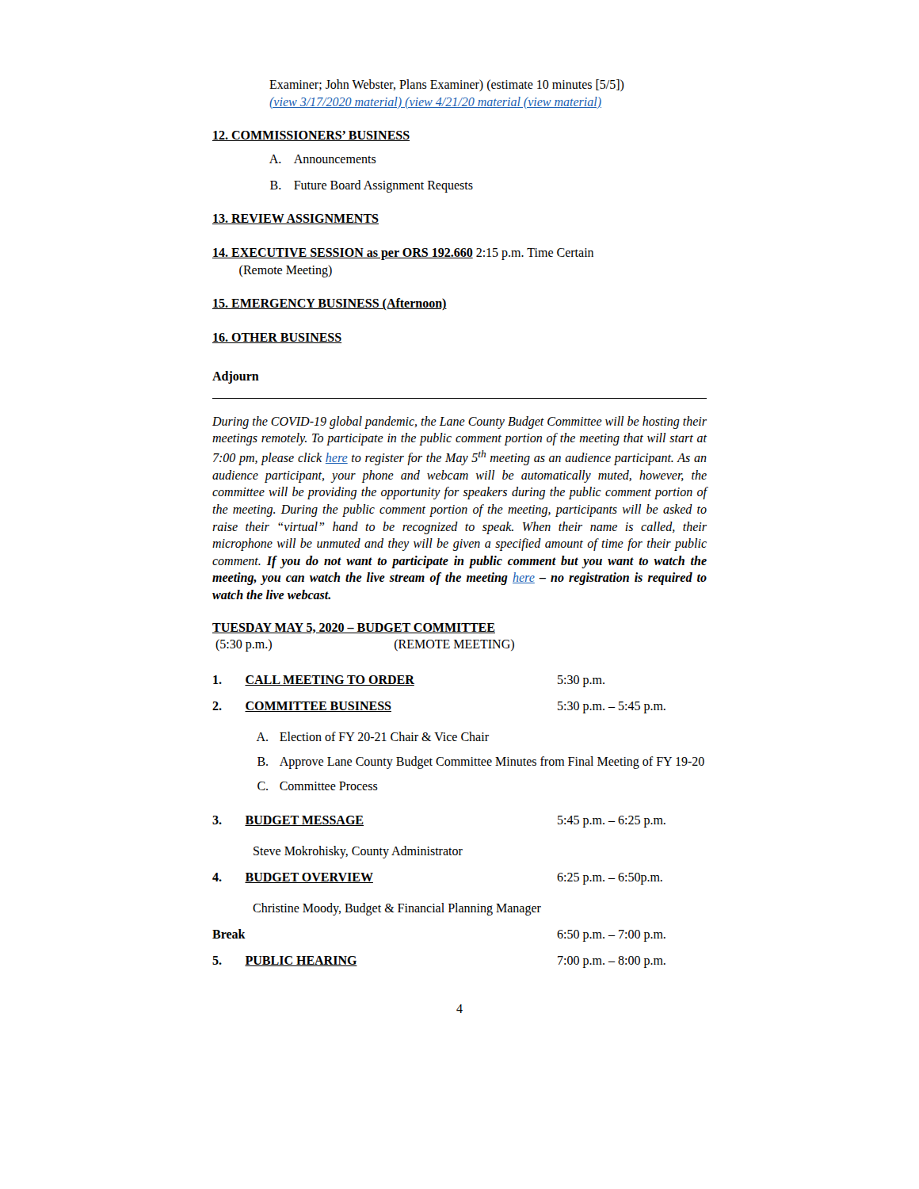Examiner; John Webster, Plans Examiner) (estimate 10 minutes [5/5])
(view 3/17/2020 material) (view 4/21/20 material (view material)
12. COMMISSIONERS’ BUSINESS
Announcements
Future Board Assignment Requests
13. REVIEW ASSIGNMENTS
14. EXECUTIVE SESSION as per ORS 192.660 2:15 p.m. Time Certain
(Remote Meeting)
15. EMERGENCY BUSINESS (Afternoon)
16. OTHER BUSINESS
Adjourn
During the COVID-19 global pandemic, the Lane County Budget Committee will be hosting their meetings remotely. To participate in the public comment portion of the meeting that will start at 7:00 pm, please click here to register for the May 5th meeting as an audience participant. As an audience participant, your phone and webcam will be automatically muted, however, the committee will be providing the opportunity for speakers during the public comment portion of the meeting. During the public comment portion of the meeting, participants will be asked to raise their “virtual” hand to be recognized to speak. When their name is called, their microphone will be unmuted and they will be given a specified amount of time for their public comment. If you do not want to participate in public comment but you want to watch the meeting, you can watch the live stream of the meeting here – no registration is required to watch the live webcast.
TUESDAY MAY 5, 2020 – BUDGET COMMITTEE
(5:30 p.m.)(REMOTE MEETING)
| 1. | CALL MEETING TO ORDER | 5:30 p.m. |
| 2. | COMMITTEE BUSINESS | 5:30 p.m. – 5:45 p.m. |
| | Election of FY 20-21 Chair & Vice Chair Approve Lane County Budget Committee Minutes from Final Meeting of FY 19-20 Committee Process |
| 3. | BUDGET MESSAGE | 5:45 p.m. – 6:25 p.m. |
| | Steve Mokrohisky, County Administrator |
| 4. | BUDGET OVERVIEW | 6:25 p.m. – 6:50p.m. |
| | Christine Moody, Budget & Financial Planning Manager |
| Break | | 6:50 p.m. – 7:00 p.m. |
| 5. | PUBLIC HEARING | 7:00 p.m. – 8:00 p.m. |
4